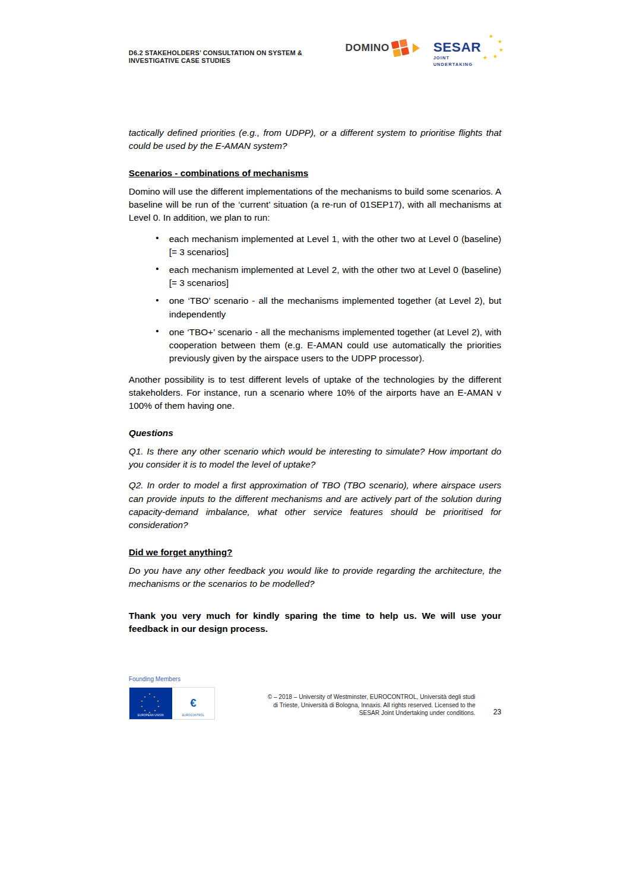D6.2 STAKEHOLDERS’ CONSULTATION ON SYSTEM & INVESTIGATIVE CASE STUDIES
DOMINO
★★★★★
SESAR
JOINT UNDERTAKING
tactically defined priorities (e.g., from UDPP), or a different system to prioritise flights that could be used by the E-AMAN system?
Scenarios - combinations of mechanisms
Domino will use the different implementations of the mechanisms to build some scenarios. A baseline will be run of the ‘current’ situation (a re-run of 01SEP17), with all mechanisms at Level 0. In addition, we plan to run:
each mechanism implemented at Level 1, with the other two at Level 0 (baseline) [= 3 scenarios]
each mechanism implemented at Level 2, with the other two at Level 0 (baseline) [= 3 scenarios]
one ‘TBO’ scenario - all the mechanisms implemented together (at Level 2), but independently
one ‘TBO+’ scenario - all the mechanisms implemented together (at Level 2), with cooperation between them (e.g. E-AMAN could use automatically the priorities previously given by the airspace users to the UDPP processor).
Another possibility is to test different levels of uptake of the technologies by the different stakeholders. For instance, run a scenario where 10% of the airports have an E-AMAN v 100% of them having one.
Questions
Q1. Is there any other scenario which would be interesting to simulate? How important do you consider it is to model the level of uptake?
Q2. In order to model a first approximation of TBO (TBO scenario), where airspace users can provide inputs to the different mechanisms and are actively part of the solution during capacity-demand imbalance, what other service features should be prioritised for consideration?
Did we forget anything?
Do you have any other feedback you would like to provide regarding the architecture, the mechanisms or the scenarios to be modelled?
Thank you very much for kindly sparing the time to help us. We will use your feedback in our design process.
Founding Members
★ ★ ★ ★ ★ ★ ★ ★ ★ ★
EUROPEAN UNION
€
EUROCONTROL
© – 2018 – University of Westminster, EUROCONTROL, Università degli studi
di Trieste, Università di Bologna, Innaxis. All rights reserved. Licensed to the
SESAR Joint Undertaking under conditions.
23